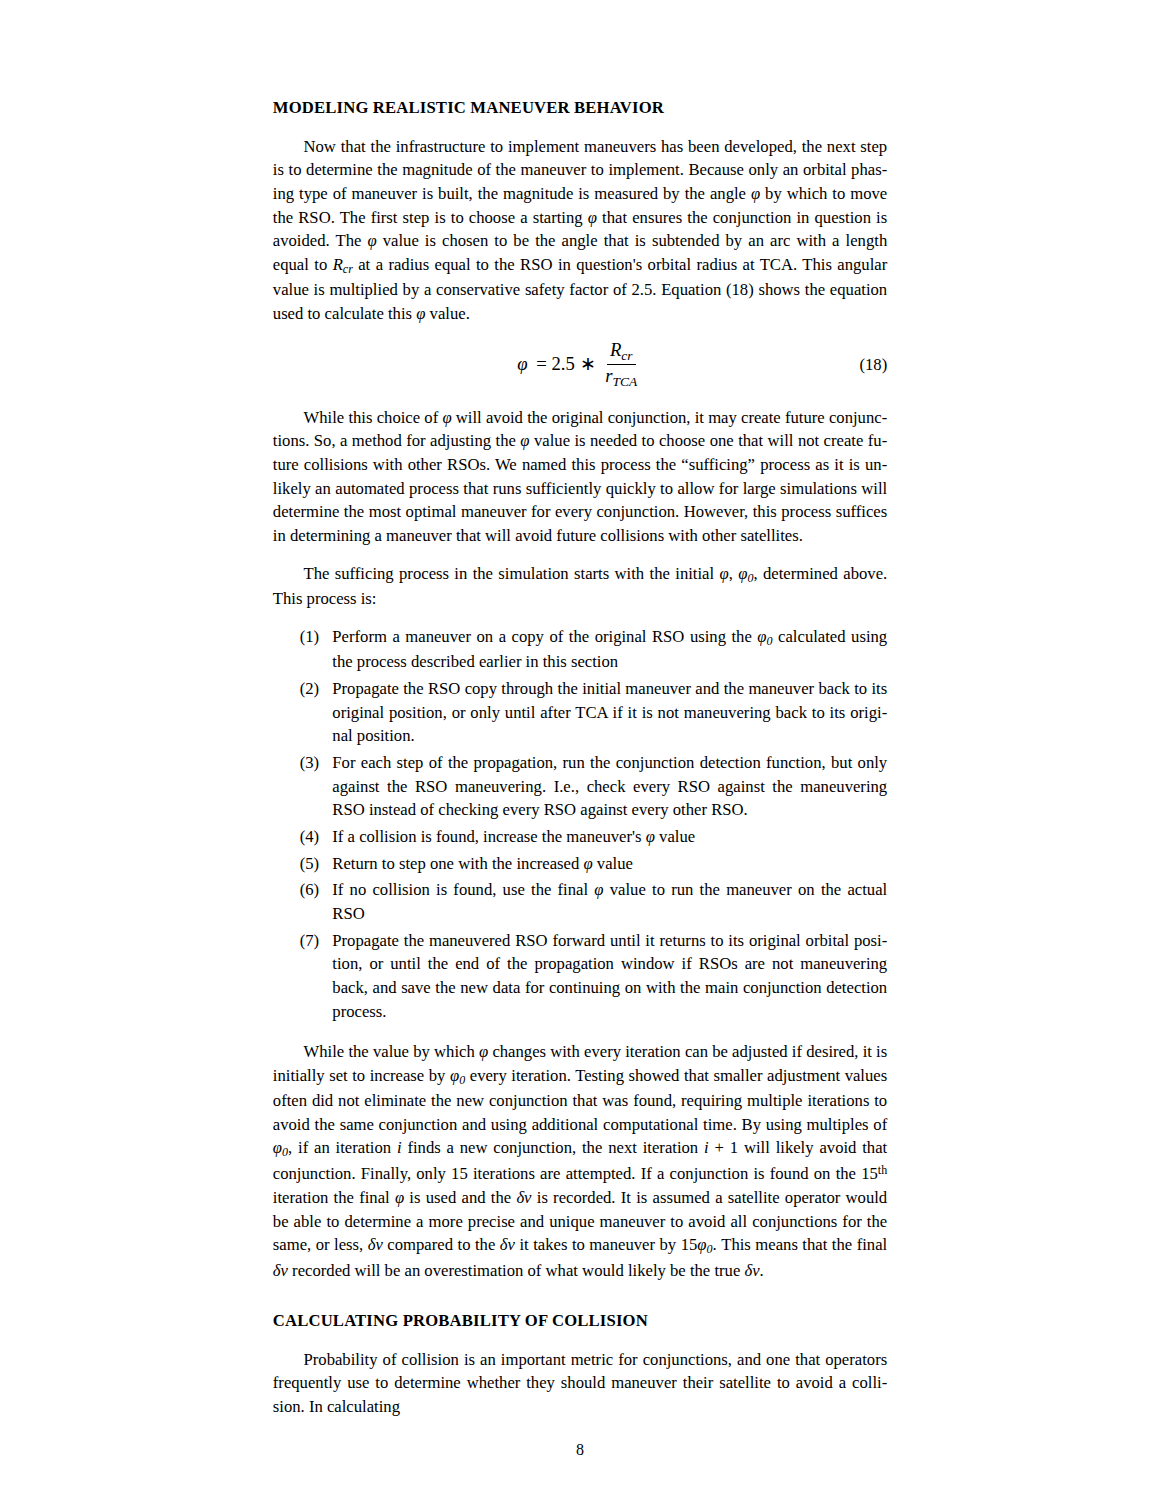MODELING REALISTIC MANEUVER BEHAVIOR
Now that the infrastructure to implement maneuvers has been developed, the next step is to determine the magnitude of the maneuver to implement. Because only an orbital phasing type of maneuver is built, the magnitude is measured by the angle φ by which to move the RSO. The first step is to choose a starting φ that ensures the conjunction in question is avoided. The φ value is chosen to be the angle that is subtended by an arc with a length equal to Rcr at a radius equal to the RSO in question's orbital radius at TCA. This angular value is multiplied by a conservative safety factor of 2.5. Equation (18) shows the equation used to calculate this φ value.
φ = 2.5 ∗ Rcr rTCA (18)
While this choice of φ will avoid the original conjunction, it may create future conjunctions. So, a method for adjusting the φ value is needed to choose one that will not create future collisions with other RSOs. We named this process the “sufficing” process as it is unlikely an automated process that runs sufficiently quickly to allow for large simulations will determine the most optimal maneuver for every conjunction. However, this process suffices in determining a maneuver that will avoid future collisions with other satellites.
The sufficing process in the simulation starts with the initial φ, φ0, determined above. This process is:
Perform a maneuver on a copy of the original RSO using the φ0 calculated using the process described earlier in this section
Propagate the RSO copy through the initial maneuver and the maneuver back to its original position, or only until after TCA if it is not maneuvering back to its original position.
For each step of the propagation, run the conjunction detection function, but only against the RSO maneuvering. I.e., check every RSO against the maneuvering RSO instead of checking every RSO against every other RSO.
If a collision is found, increase the maneuver's φ value
Return to step one with the increased φ value
If no collision is found, use the final φ value to run the maneuver on the actual RSO
Propagate the maneuvered RSO forward until it returns to its original orbital position, or until the end of the propagation window if RSOs are not maneuvering back, and save the new data for continuing on with the main conjunction detection process.
While the value by which φ changes with every iteration can be adjusted if desired, it is initially set to increase by φ0 every iteration. Testing showed that smaller adjustment values often did not eliminate the new conjunction that was found, requiring multiple iterations to avoid the same conjunction and using additional computational time. By using multiples of φ0, if an iteration i finds a new conjunction, the next iteration i + 1 will likely avoid that conjunction. Finally, only 15 iterations are attempted. If a conjunction is found on the 15th iteration the final φ is used and the δv is recorded. It is assumed a satellite operator would be able to determine a more precise and unique maneuver to avoid all conjunctions for the same, or less, δv compared to the δv it takes to maneuver by 15φ0. This means that the final δv recorded will be an overestimation of what would likely be the true δv.
CALCULATING PROBABILITY OF COLLISION
Probability of collision is an important metric for conjunctions, and one that operators frequently use to determine whether they should maneuver their satellite to avoid a collision. In calculating
8